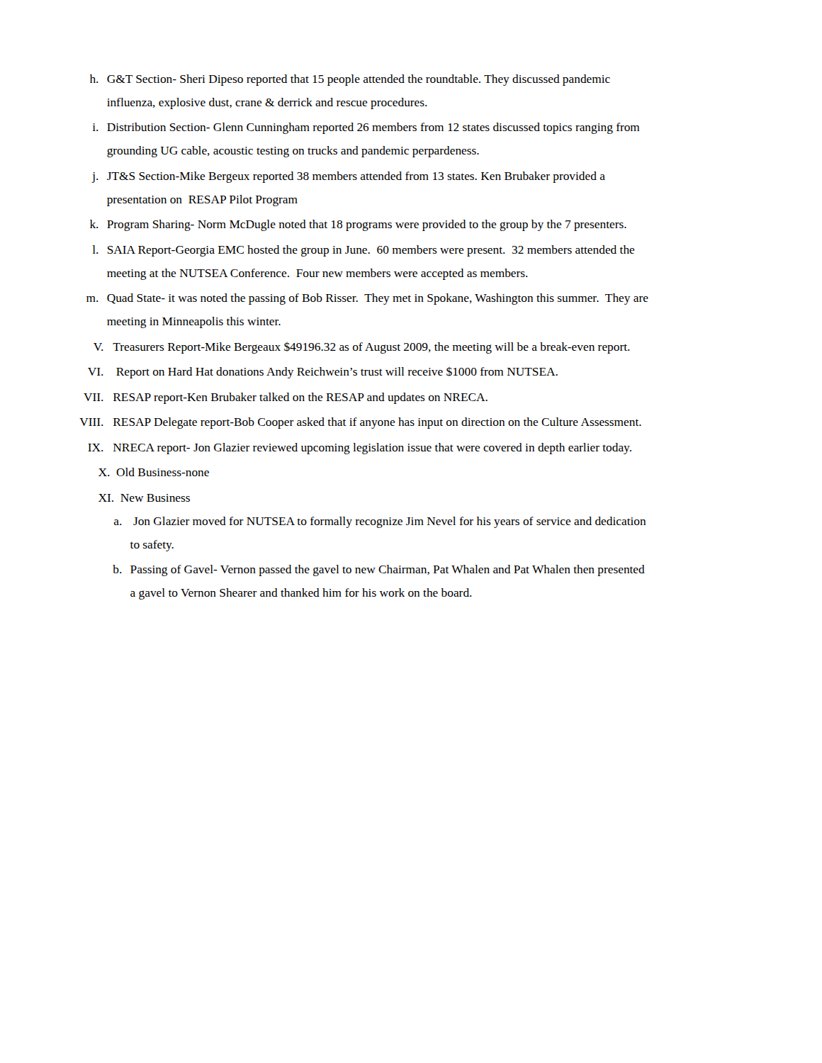G&T Section- Sheri Dipeso reported that 15 people attended the roundtable. They discussed pandemic influenza, explosive dust, crane & derrick and rescue procedures.
Distribution Section- Glenn Cunningham reported 26 members from 12 states discussed topics ranging from grounding UG cable, acoustic testing on trucks and pandemic perpardeness.
JT&S Section-Mike Bergeux reported 38 members attended from 13 states. Ken Brubaker provided a presentation on RESAP Pilot Program
Program Sharing- Norm McDugle noted that 18 programs were provided to the group by the 7 presenters.
SAIA Report-Georgia EMC hosted the group in June. 60 members were present. 32 members attended the meeting at the NUTSEA Conference. Four new members were accepted as members.
Quad State- it was noted the passing of Bob Risser. They met in Spokane, Washington this summer. They are meeting in Minneapolis this winter.
Treasurers Report-Mike Bergeaux $49196.32 as of August 2009, the meeting will be a break-even report.
Report on Hard Hat donations Andy Reichwein’s trust will receive $1000 from NUTSEA.
RESAP report-Ken Brubaker talked on the RESAP and updates on NRECA.
RESAP Delegate report-Bob Cooper asked that if anyone has input on direction on the Culture Assessment.
NRECA report- Jon Glazier reviewed upcoming legislation issue that were covered in depth earlier today.
X. Old Business-none
XI. New Business
Jon Glazier moved for NUTSEA to formally recognize Jim Nevel for his years of service and dedication to safety.
Passing of Gavel- Vernon passed the gavel to new Chairman, Pat Whalen and Pat Whalen then presented a gavel to Vernon Shearer and thanked him for his work on the board.